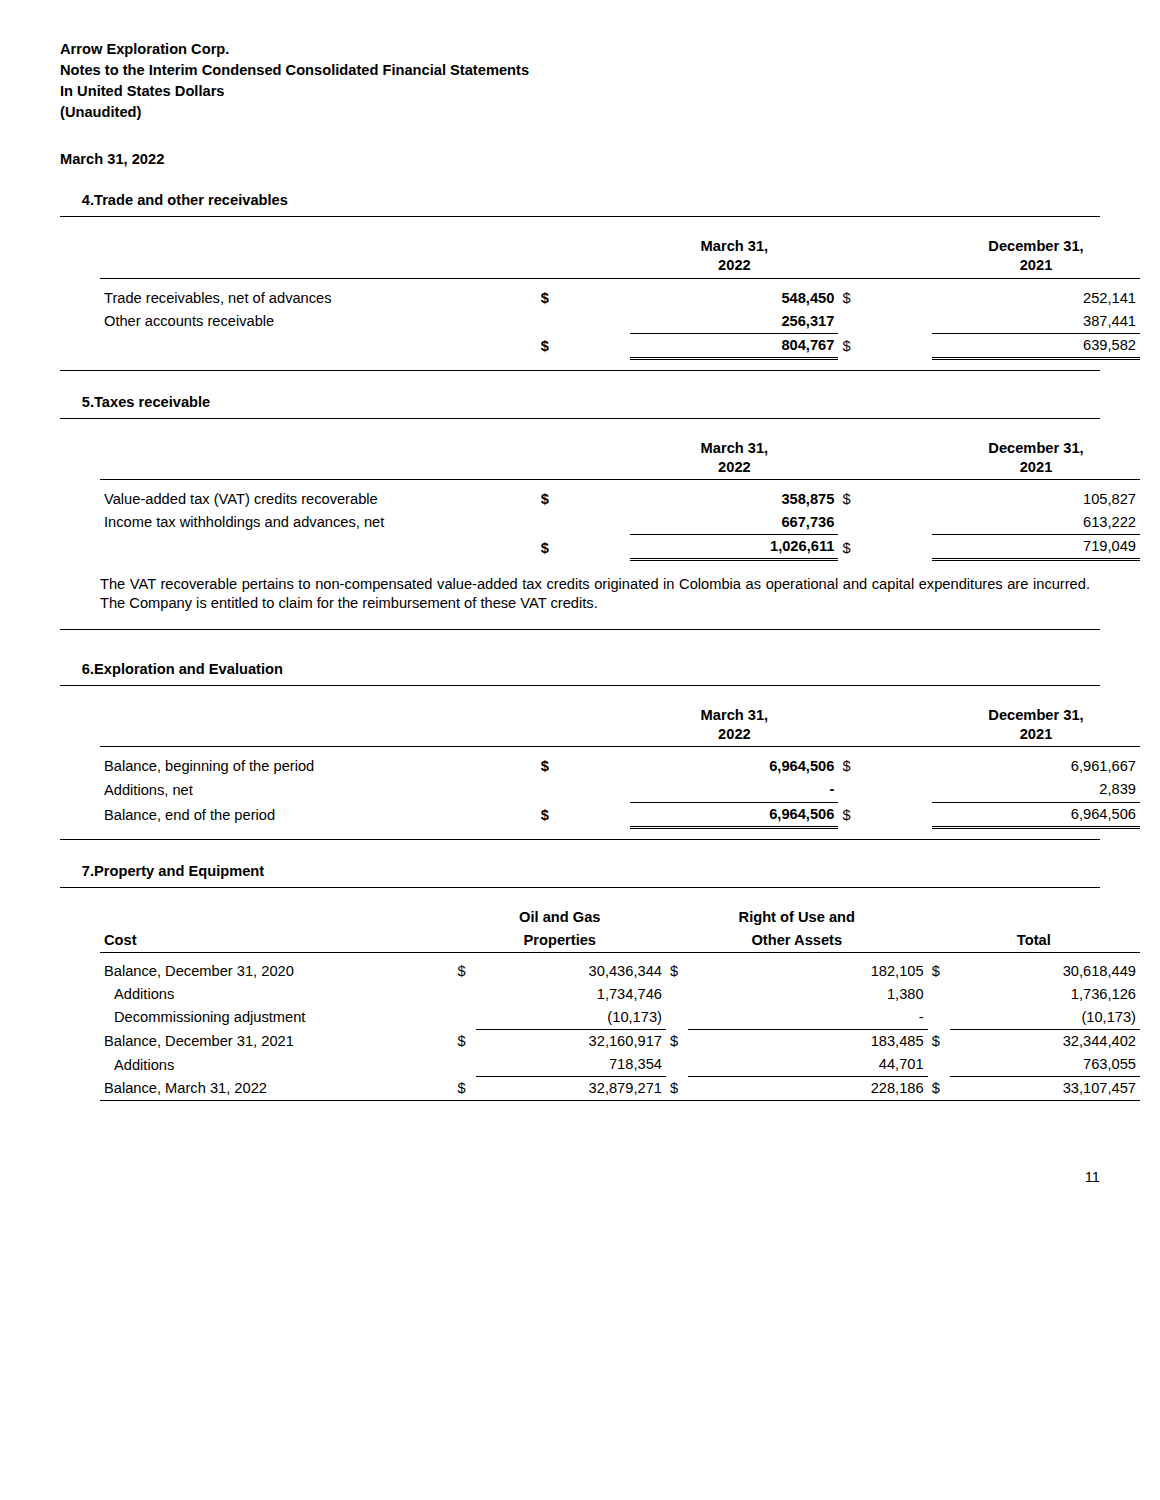Arrow Exploration Corp.
Notes to the Interim Condensed Consolidated Financial Statements
In United States Dollars
(Unaudited)
March 31, 2022
4. Trade and other receivables
| | | March 31, 2022 | | December 31, 2021 |
| Trade receivables, net of advances | $ | 548,450 | $ | 252,141 |
| Other accounts receivable | | 256,317 | | 387,441 |
| | $ | 804,767 | $ | 639,582 |
5. Taxes receivable
| | | March 31, 2022 | | December 31, 2021 |
| Value-added tax (VAT) credits recoverable | $ | 358,875 | $ | 105,827 |
| Income tax withholdings and advances, net | | 667,736 | | 613,222 |
| | $ | 1,026,611 | $ | 719,049 |
The VAT recoverable pertains to non-compensated value-added tax credits originated in Colombia as operational and capital expenditures are incurred. The Company is entitled to claim for the reimbursement of these VAT credits.
6. Exploration and Evaluation
| | | March 31, 2022 | | December 31, 2021 |
| Balance, beginning of the period | $ | 6,964,506 | $ | 6,961,667 |
| Additions, net | | - | | 2,839 |
| Balance, end of the period | $ | 6,964,506 | $ | 6,964,506 |
7. Property and Equipment
| | Oil and Gas | Right of Use and | |
| --- | --- | --- | --- |
| Cost | Properties | Other Assets | Total |
| Balance, December 31, 2020 | $ | 30,436,344 | $ | 182,105 | $ | 30,618,449 |
| Additions | | 1,734,746 | | 1,380 | | 1,736,126 |
| Decommissioning adjustment | | (10,173) | | - | | (10,173) |
| Balance, December 31, 2021 | $ | 32,160,917 | $ | 183,485 | $ | 32,344,402 |
| Additions | | 718,354 | | 44,701 | | 763,055 |
| Balance, March 31, 2022 | $ | 32,879,271 | $ | 228,186 | $ | 33,107,457 |
11